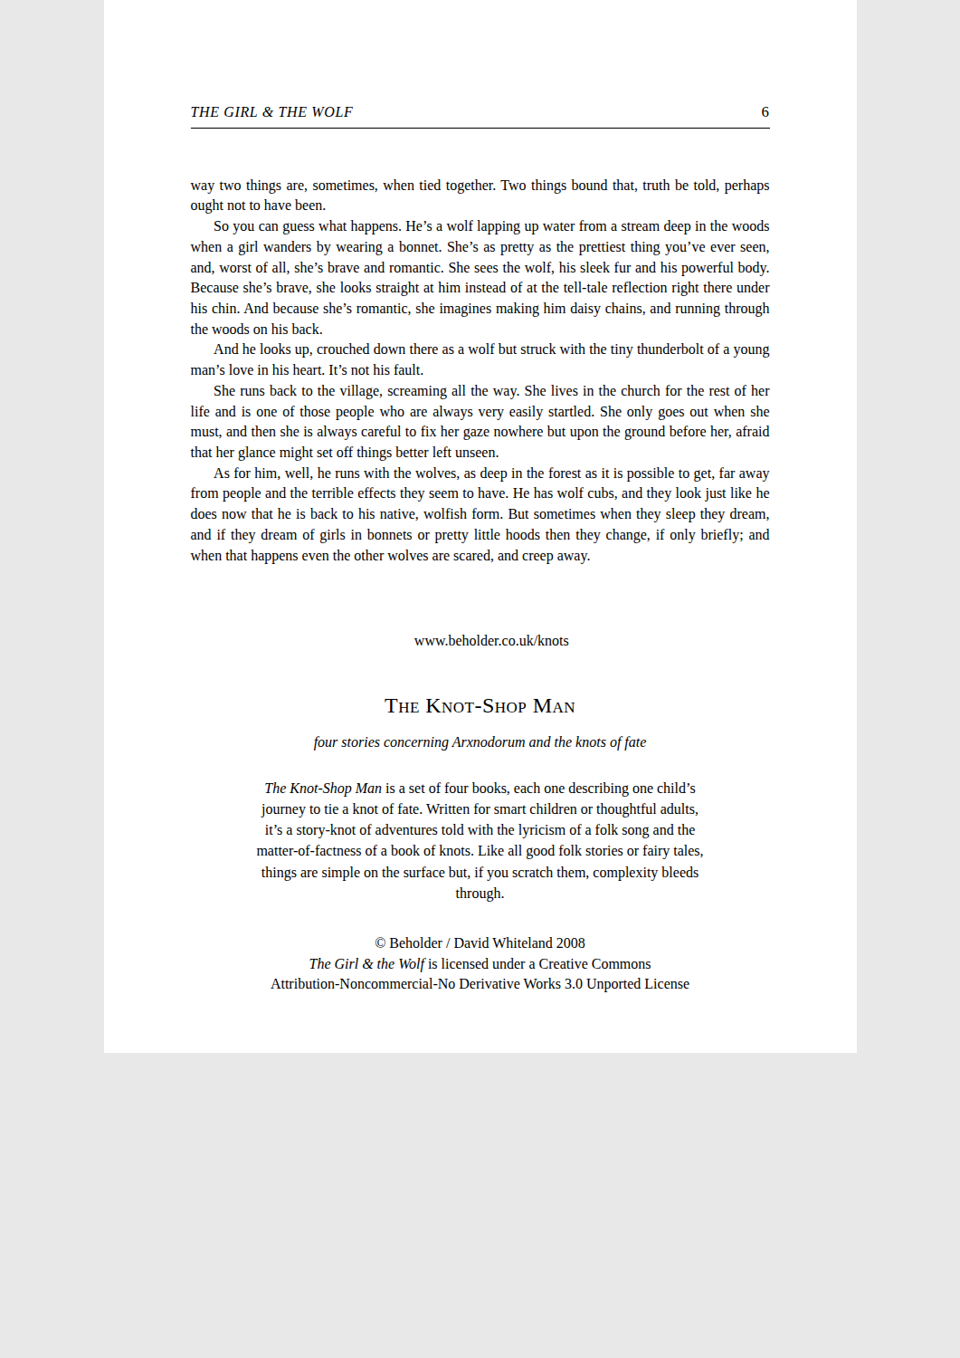The Girl & the Wolf 6
way two things are, sometimes, when tied together. Two things bound that, truth be told, perhaps ought not to have been.
So you can guess what happens. He’s a wolf lapping up water from a stream deep in the woods when a girl wanders by wearing a bonnet. She’s as pretty as the prettiest thing you’ve ever seen, and, worst of all, she’s brave and romantic. She sees the wolf, his sleek fur and his powerful body. Because she’s brave, she looks straight at him instead of at the tell-tale reflection right there under his chin. And because she’s romantic, she imagines making him daisy chains, and running through the woods on his back.
And he looks up, crouched down there as a wolf but struck with the tiny thunderbolt of a young man’s love in his heart. It’s not his fault.
She runs back to the village, screaming all the way. She lives in the church for the rest of her life and is one of those people who are always very easily startled. She only goes out when she must, and then she is always careful to fix her gaze nowhere but upon the ground before her, afraid that her glance might set off things better left unseen.
As for him, well, he runs with the wolves, as deep in the forest as it is possible to get, far away from people and the terrible effects they seem to have. He has wolf cubs, and they look just like he does now that he is back to his native, wolfish form. But sometimes when they sleep they dream, and if they dream of girls in bonnets or pretty little hoods then they change, if only briefly; and when that happens even the other wolves are scared, and creep away.
www.beholder.co.uk/knots
The Knot-Shop Man
four stories concerning Arxnodorum and the knots of fate
The Knot-Shop Man is a set of four books, each one describing one child’s journey to tie a knot of fate. Written for smart children or thoughtful adults, it’s a story-knot of adventures told with the lyricism of a folk song and the matter-of-factness of a book of knots. Like all good folk stories or fairy tales, things are simple on the surface but, if you scratch them, complexity bleeds through.
© Beholder / David Whiteland 2008
The Girl & the Wolf is licensed under a Creative Commons
Attribution-Noncommercial-No Derivative Works 3.0 Unported License